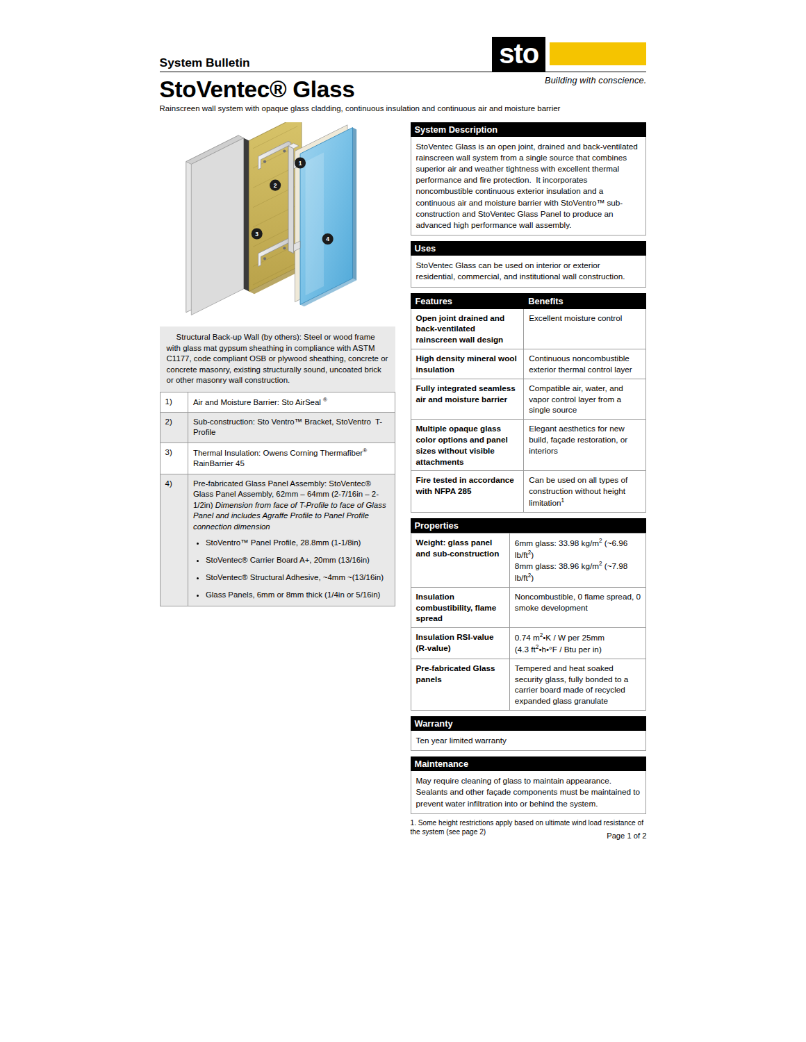sto
Building with conscience.
System Bulletin
StoVentec® Glass
Rainscreen wall system with opaque glass cladding, continuous insulation and continuous air and moisture barrier
1 2 3 4
Structural Back-up Wall (by others): Steel or wood frame with glass mat gypsum sheathing in compliance with ASTM C1177, code compliant OSB or plywood sheathing, concrete or concrete masonry, existing structurally sound, uncoated brick or other masonry wall construction.
| 1) | Air and Moisture Barrier: Sto AirSeal ® |
| 2) | Sub-construction: Sto Ventro™ Bracket, StoVentro T-Profile |
| 3) | Thermal Insulation: Owens Corning Thermafiber ® RainBarrier 45 |
| 4) | Pre-fabricated Glass Panel Assembly: StoVentec® Glass Panel Assembly, 62mm – 64mm (2-7/16in – 2-1/2in) Dimension from face of T-Profile to face of Glass Panel and includes Agraffe Profile to Panel Profile connection dimension StoVentro™ Panel Profile, 28.8mm (1-1/8in) StoVentec® Carrier Board A+, 20mm (13/16in) StoVentec® Structural Adhesive, ~4mm ~(13/16in) Glass Panels, 6mm or 8mm thick (1/4in or 5/16in) |
System Description
StoVentec Glass is an open joint, drained and back-ventilated rainscreen wall system from a single source that combines superior air and weather tightness with excellent thermal performance and fire protection. It incorporates noncombustible continuous exterior insulation and a continuous air and moisture barrier with StoVentro™ sub-construction and StoVentec Glass Panel to produce an advanced high performance wall assembly.
Uses
StoVentec Glass can be used on interior or exterior residential, commercial, and institutional wall construction.
| Features | Benefits |
| --- | --- |
| Open joint drained and back-ventilated rainscreen wall design | Excellent moisture control |
| High density mineral wool insulation | Continuous noncombustible exterior thermal control layer |
| Fully integrated seamless air and moisture barrier | Compatible air, water, and vapor control layer from a single source |
| Multiple opaque glass color options and panel sizes without visible attachments | Elegant aesthetics for new build, façade restoration, or interiors |
| Fire tested in accordance with NFPA 285 | Can be used on all types of construction without height limitation 1 |
Properties
| Weight: glass panel and sub-construction | 6mm glass: 33.98 kg/m 2 (~6.96 lb/ft 2 ) 8mm glass: 38.96 kg/m 2 (~7.98 lb/ft 2 ) |
| Insulation combustibility, flame spread | Noncombustible, 0 flame spread, 0 smoke development |
| Insulation RSI-value (R-value) | 0.74 m 2 •K / W per 25mm (4.3 ft 2 •h•°F / Btu per in) |
| Pre-fabricated Glass panels | Tempered and heat soaked security glass, fully bonded to a carrier board made of recycled expanded glass granulate |
Warranty
Ten year limited warranty
Maintenance
May require cleaning of glass to maintain appearance. Sealants and other façade components must be maintained to prevent water infiltration into or behind the system.
1. Some height restrictions apply based on ultimate wind load resistance of the system (see page 2)
Page 1 of 2